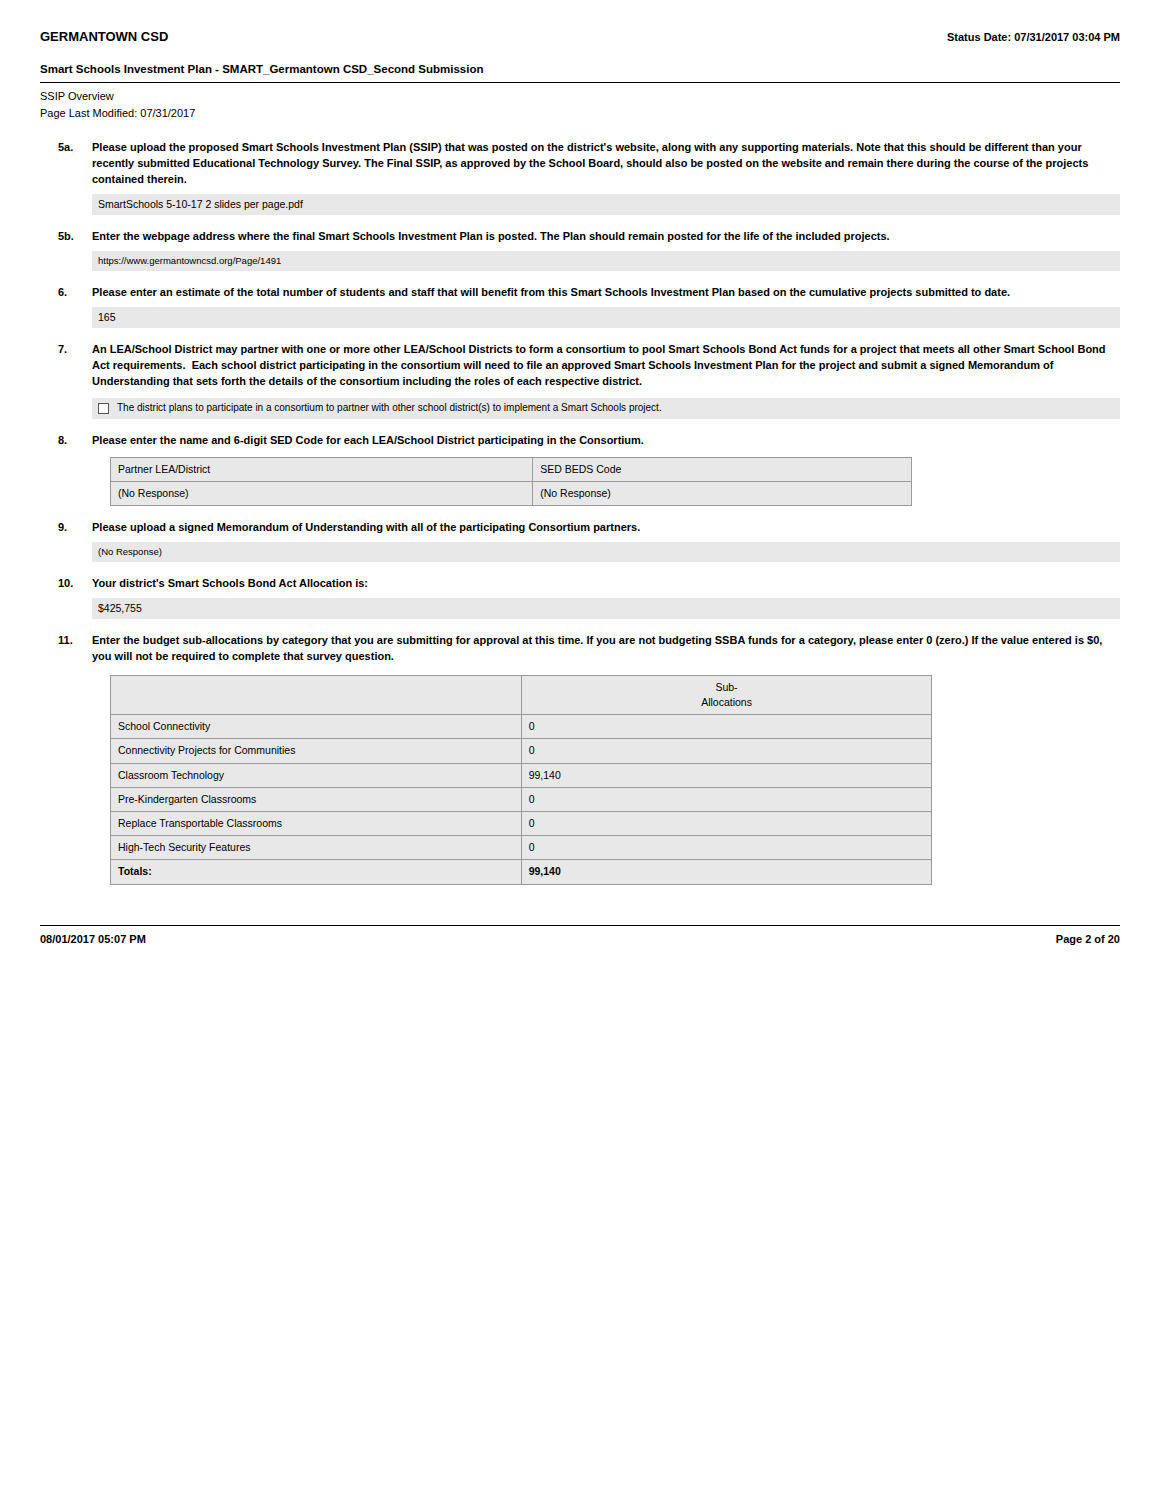GERMANTOWN CSD Status Date: 07/31/2017 03:04 PM
Smart Schools Investment Plan - SMART_Germantown CSD_Second Submission
SSIP Overview
Page Last Modified: 07/31/2017
5a.
Please upload the proposed Smart Schools Investment Plan (SSIP) that was posted on the district's website, along with any supporting materials. Note that this should be different than your recently submitted Educational Technology Survey. The Final SSIP, as approved by the School Board, should also be posted on the website and remain there during the course of the projects contained therein.
SmartSchools 5-10-17 2 slides per page.pdf
5b.
Enter the webpage address where the final Smart Schools Investment Plan is posted. The Plan should remain posted for the life of the included projects.
https://www.germantowncsd.org/Page/1491
6.
Please enter an estimate of the total number of students and staff that will benefit from this Smart Schools Investment Plan based on the cumulative projects submitted to date.
165
7.
An LEA/School District may partner with one or more other LEA/School Districts to form a consortium to pool Smart Schools Bond Act funds for a project that meets all other Smart School Bond Act requirements. Each school district participating in the consortium will need to file an approved Smart Schools Investment Plan for the project and submit a signed Memorandum of Understanding that sets forth the details of the consortium including the roles of each respective district.
The district plans to participate in a consortium to partner with other school district(s) to implement a Smart Schools project.
8.
Please enter the name and 6-digit SED Code for each LEA/School District participating in the Consortium.
| Partner LEA/District | SED BEDS Code |
| --- | --- |
| (No Response) | (No Response) |
9.
Please upload a signed Memorandum of Understanding with all of the participating Consortium partners.
(No Response)
10.
Your district's Smart Schools Bond Act Allocation is:
$425,755
11.
Enter the budget sub-allocations by category that you are submitting for approval at this time. If you are not budgeting SSBA funds for a category, please enter 0 (zero.) If the value entered is $0, you will not be required to complete that survey question.
| | Sub- Allocations |
| --- | --- |
| School Connectivity | 0 |
| Connectivity Projects for Communities | 0 |
| Classroom Technology | 99,140 |
| Pre-Kindergarten Classrooms | 0 |
| Replace Transportable Classrooms | 0 |
| High-Tech Security Features | 0 |
| Totals: | 99,140 |
08/01/2017 05:07 PM Page 2 of 20